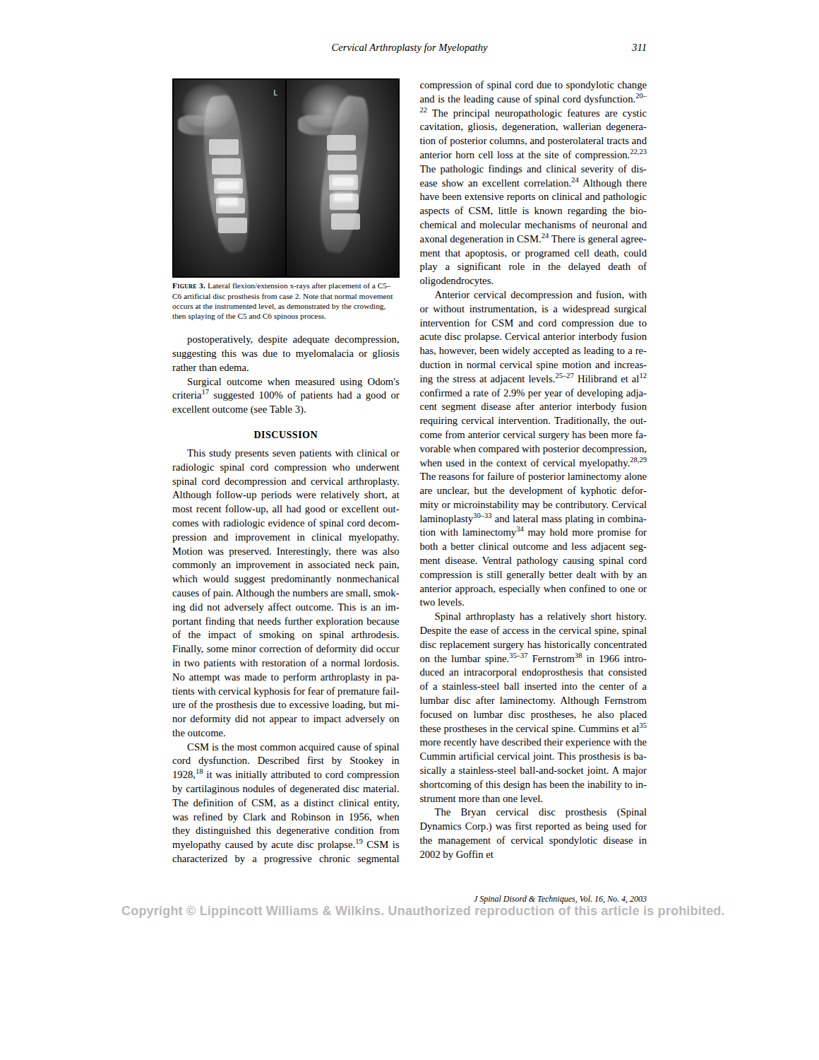Cervical Arthroplasty for Myelopathy 311
L
Figure 3. Lateral flexion/extension x-rays after placement of a C5–C6 artificial disc prosthesis from case 2. Note that normal movement occurs at the instrumented level, as demonstrated by the crowding, then splaying of the C5 and C6 spinous process.
postoperatively, despite adequate decompression, suggesting this was due to myelomalacia or gliosis rather than edema.
Surgical outcome when measured using Odom's criteria17 suggested 100% of patients had a good or excellent outcome (see Table 3).
Discussion
This study presents seven patients with clinical or radiologic spinal cord compression who underwent spinal cord decompression and cervical arthroplasty. Although follow-up periods were relatively short, at most recent follow-up, all had good or excellent outcomes with radiologic evidence of spinal cord decompression and improvement in clinical myelopathy. Motion was preserved. Interestingly, there was also commonly an improvement in associated neck pain, which would suggest predominantly nonmechanical causes of pain. Although the numbers are small, smoking did not adversely affect outcome. This is an important finding that needs further exploration because of the impact of smoking on spinal arthrodesis. Finally, some minor correction of deformity did occur in two patients with restoration of a normal lordosis. No attempt was made to perform arthroplasty in patients with cervical kyphosis for fear of premature failure of the prosthesis due to excessive loading, but minor deformity did not appear to impact adversely on the outcome.
CSM is the most common acquired cause of spinal cord dysfunction. Described first by Stookey in 1928,18 it was initially attributed to cord compression by cartilaginous nodules of degenerated disc material. The definition of CSM, as a distinct clinical entity, was refined by Clark and Robinson in 1956, when they distinguished this degenerative condition from myelopathy caused by acute disc prolapse.19 CSM is characterized by a progressive chronic segmental compression of spinal cord due to spondylotic change and is the leading cause of spinal cord dysfunction.20–22 The principal neuropathologic features are cystic cavitation, gliosis, degeneration, wallerian degeneration of posterior columns, and posterolateral tracts and anterior horn cell loss at the site of compression.22,23 The pathologic findings and clinical severity of disease show an excellent correlation.24 Although there have been extensive reports on clinical and pathologic aspects of CSM, little is known regarding the biochemical and molecular mechanisms of neuronal and axonal degeneration in CSM.24 There is general agreement that apoptosis, or programed cell death, could play a significant role in the delayed death of oligodendrocytes.
Anterior cervical decompression and fusion, with or without instrumentation, is a widespread surgical intervention for CSM and cord compression due to acute disc prolapse. Cervical anterior interbody fusion has, however, been widely accepted as leading to a reduction in normal cervical spine motion and increasing the stress at adjacent levels.25–27 Hilibrand et al12 confirmed a rate of 2.9% per year of developing adjacent segment disease after anterior interbody fusion requiring cervical intervention. Traditionally, the outcome from anterior cervical surgery has been more favorable when compared with posterior decompression, when used in the context of cervical myelopathy.28,29 The reasons for failure of posterior laminectomy alone are unclear, but the development of kyphotic deformity or microinstability may be contributory. Cervical laminoplasty30–33 and lateral mass plating in combination with laminectomy34 may hold more promise for both a better clinical outcome and less adjacent segment disease. Ventral pathology causing spinal cord compression is still generally better dealt with by an anterior approach, especially when confined to one or two levels.
Spinal arthroplasty has a relatively short history. Despite the ease of access in the cervical spine, spinal disc replacement surgery has historically concentrated on the lumbar spine.35–37 Fernstrom38 in 1966 introduced an intracorporal endoprosthesis that consisted of a stainless-steel ball inserted into the center of a lumbar disc after laminectomy. Although Fernstrom focused on lumbar disc prostheses, he also placed these prostheses in the cervical spine. Cummins et al35 more recently have described their experience with the Cummin artificial cervical joint. This prosthesis is basically a stainless-steel ball-and-socket joint. A major shortcoming of this design has been the inability to instrument more than one level.
The Bryan cervical disc prosthesis (Spinal Dynamics Corp.) was first reported as being used for the management of cervical spondylotic disease in 2002 by Goffin et
J Spinal Disord & Techniques, Vol. 16, No. 4, 2003
Copyright © Lippincott Williams & Wilkins. Unauthorized reproduction of this article is prohibited.